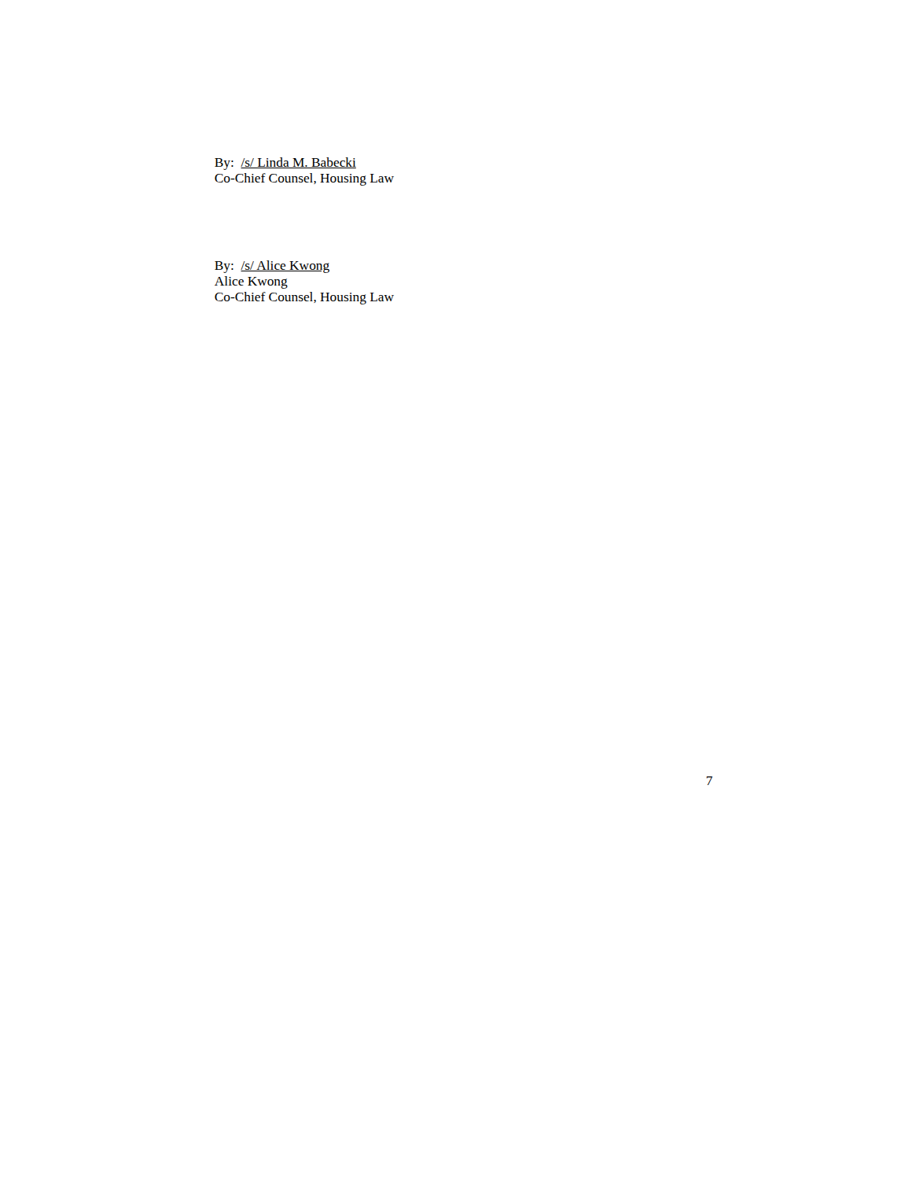By: /s/ Linda M. Babecki
Co-Chief Counsel, Housing Law
By: /s/ Alice Kwong
Alice Kwong
Co-Chief Counsel, Housing Law
7